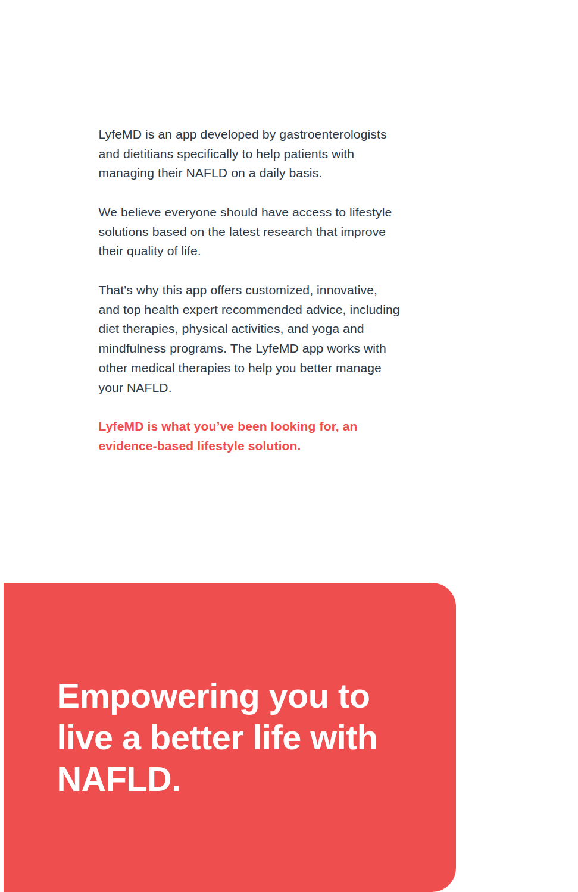LyfeMD is an app developed by gastroenterologists and dietitians specifically to help patients with managing their NAFLD on a daily basis.
We believe everyone should have access to lifestyle solutions based on the latest research that improve their quality of life.
That's why this app offers customized, innovative, and top health expert recommended advice, including diet therapies, physical activities, and yoga and mindfulness programs. The LyfeMD app works with other medical therapies to help you better manage your NAFLD.
LyfeMD is what you’ve been looking for, an evidence-based lifestyle solution.
Empowering you to live a better life with NAFLD.